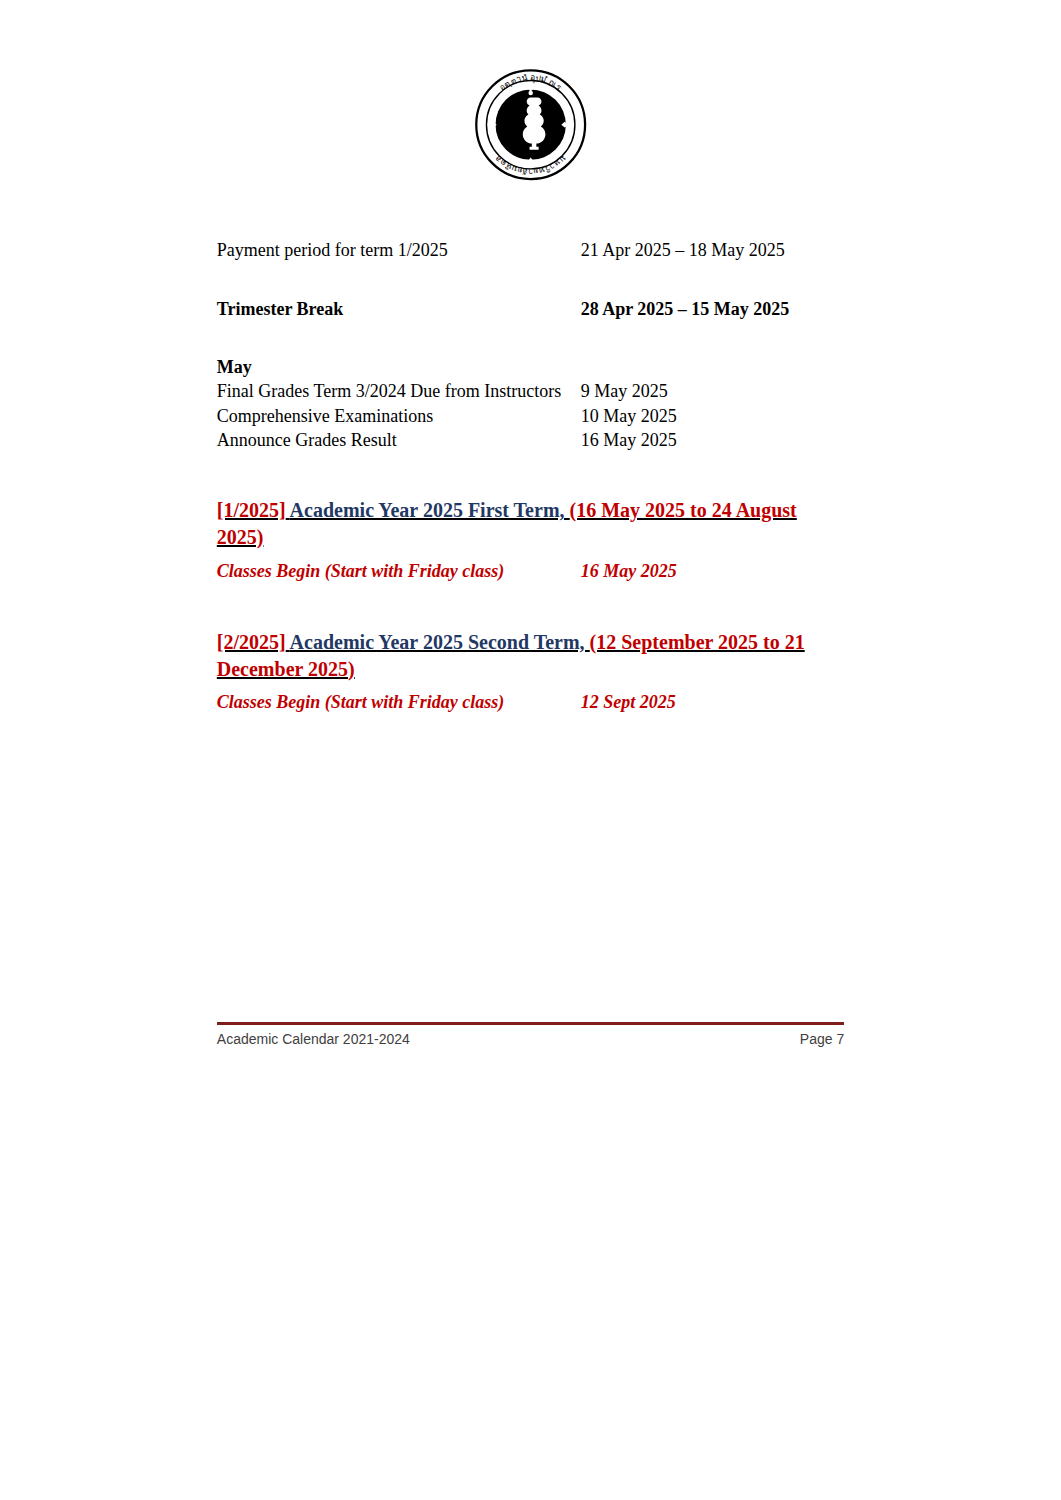อตฺตานํ อุปมํ กเร มหาวิทยาลัยมหิดล
Payment period for term 1/2025
21 Apr 2025 – 18 May 2025
Trimester Break
28 Apr 2025 – 15 May 2025
May
Final Grades Term 3/2024 Due from Instructors
9 May 2025
Comprehensive Examinations
10 May 2025
Announce Grades Result
16 May 2025
[1/2025] Academic Year 2025 First Term, (16 May 2025 to 24 August 2025)
Classes Begin (Start with Friday class)
16 May 2025
[2/2025] Academic Year 2025 Second Term, (12 September 2025 to 21 December 2025)
Classes Begin (Start with Friday class)
12 Sept 2025
Academic Calendar 2021-2024 Page 7